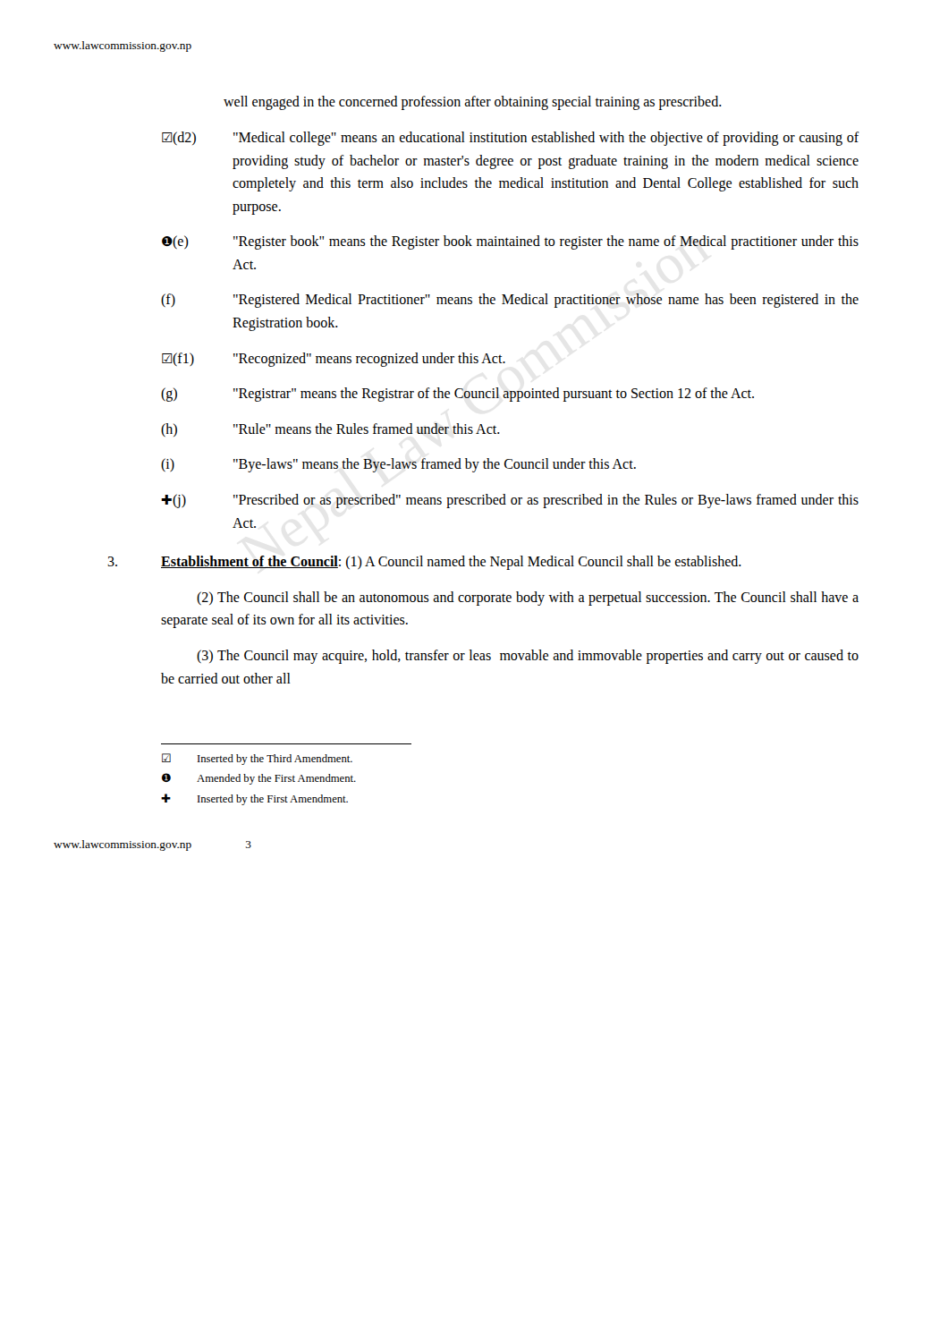www.lawcommission.gov.np
Nepal Law Commission
well engaged in the concerned profession after obtaining special training as prescribed.
☑(d2)
"Medical college" means an educational institution established with the objective of providing or causing of providing study of bachelor or master's degree or post graduate training in the modern medical science completely and this term also includes the medical institution and Dental College established for such purpose.
❶(e)
"Register book" means the Register book maintained to register the name of Medical practitioner under this Act.
(f)
"Registered Medical Practitioner" means the Medical practitioner whose name has been registered in the Registration book.
☑(f1)
"Recognized" means recognized under this Act.
(g)
"Registrar" means the Registrar of the Council appointed pursuant to Section 12 of the Act.
(h)
"Rule" means the Rules framed under this Act.
(i)
"Bye-laws" means the Bye-laws framed by the Council under this Act.
✚(j)
"Prescribed or as prescribed" means prescribed or as prescribed in the Rules or Bye-laws framed under this Act.
3.
Establishment of the Council: (1) A Council named the Nepal Medical Council shall be established.
(2) The Council shall be an autonomous and corporate body with a perpetual succession. The Council shall have a separate seal of its own for all its activities.
(3) The Council may acquire, hold, transfer or leas movable and immovable properties and carry out or caused to be carried out other all
☑
Inserted by the Third Amendment.
❶
Amended by the First Amendment.
✚
Inserted by the First Amendment.
www.lawcommission.gov.np 3